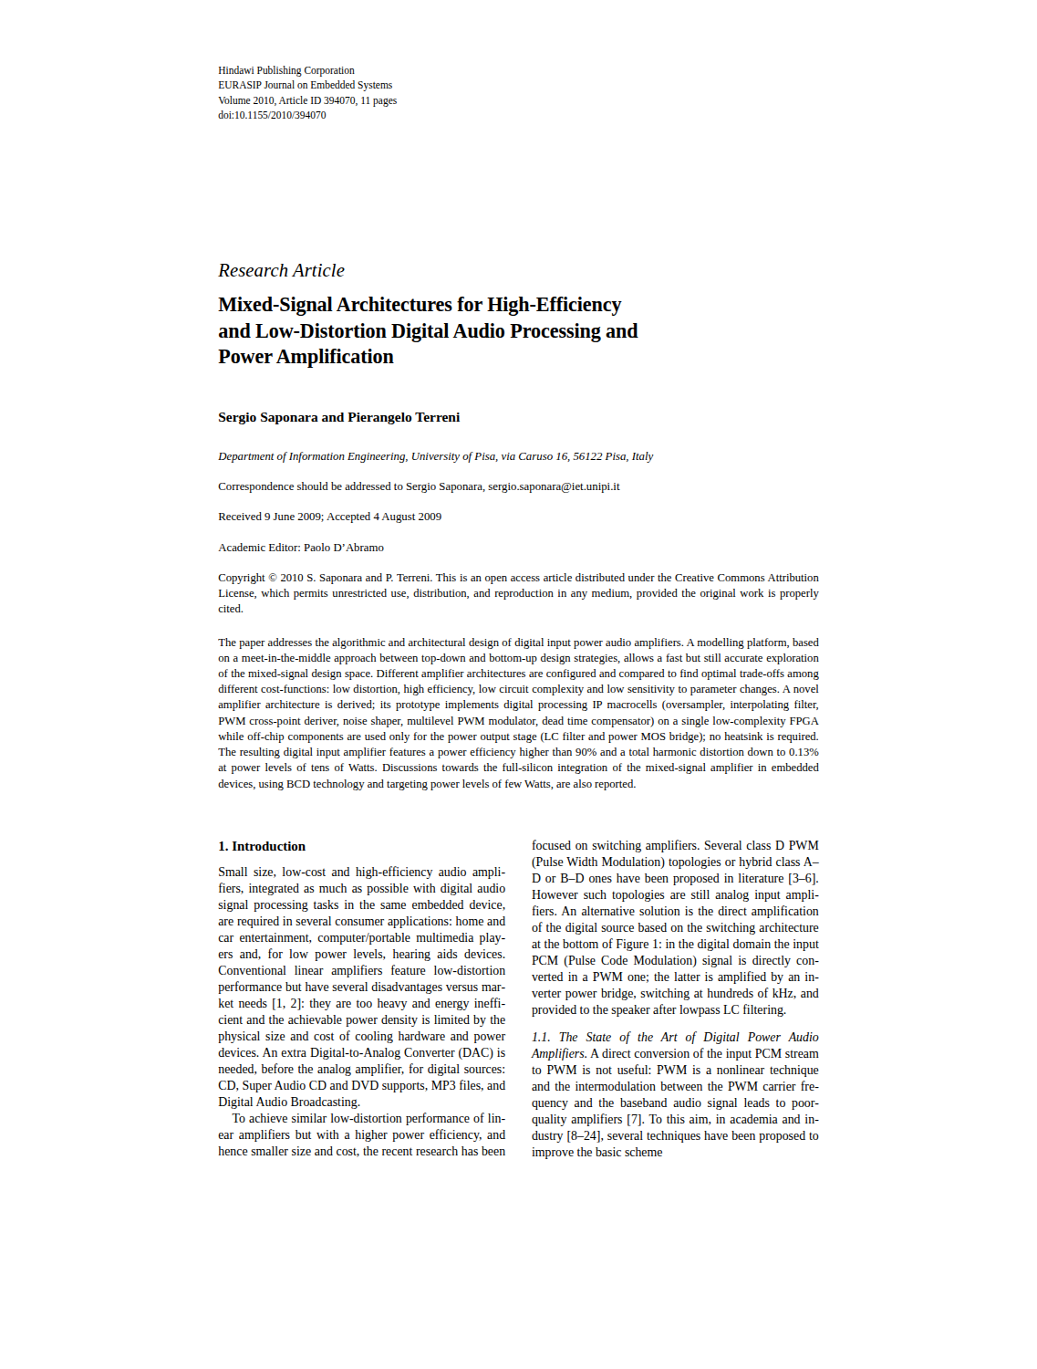Hindawi Publishing Corporation
EURASIP Journal on Embedded Systems
Volume 2010, Article ID 394070, 11 pages
doi:10.1155/2010/394070
Research Article
Mixed-Signal Architectures for High-Efficiency
and Low-Distortion Digital Audio Processing and
Power Amplification
Sergio Saponara and Pierangelo Terreni
Department of Information Engineering, University of Pisa, via Caruso 16, 56122 Pisa, Italy
Correspondence should be addressed to Sergio Saponara, sergio.saponara@iet.unipi.it
Received 9 June 2009; Accepted 4 August 2009
Academic Editor: Paolo D’Abramo
Copyright © 2010 S. Saponara and P. Terreni. This is an open access article distributed under the Creative Commons Attribution License, which permits unrestricted use, distribution, and reproduction in any medium, provided the original work is properly cited.
The paper addresses the algorithmic and architectural design of digital input power audio amplifiers. A modelling platform, based on a meet-in-the-middle approach between top-down and bottom-up design strategies, allows a fast but still accurate exploration of the mixed-signal design space. Different amplifier architectures are configured and compared to find optimal trade-offs among different cost-functions: low distortion, high efficiency, low circuit complexity and low sensitivity to parameter changes. A novel amplifier architecture is derived; its prototype implements digital processing IP macrocells (oversampler, interpolating filter, PWM cross-point deriver, noise shaper, multilevel PWM modulator, dead time compensator) on a single low-complexity FPGA while off-chip components are used only for the power output stage (LC filter and power MOS bridge); no heatsink is required. The resulting digital input amplifier features a power efficiency higher than 90% and a total harmonic distortion down to 0.13% at power levels of tens of Watts. Discussions towards the full-silicon integration of the mixed-signal amplifier in embedded devices, using BCD technology and targeting power levels of few Watts, are also reported.
1. Introduction
Small size, low-cost and high-efficiency audio amplifiers, integrated as much as possible with digital audio signal processing tasks in the same embedded device, are required in several consumer applications: home and car entertainment, computer/portable multimedia players and, for low power levels, hearing aids devices. Conventional linear amplifiers feature low-distortion performance but have several disadvantages versus market needs [1, 2]: they are too heavy and energy inefficient and the achievable power density is limited by the physical size and cost of cooling hardware and power devices. An extra Digital-to-Analog Converter (DAC) is needed, before the analog amplifier, for digital sources: CD, Super Audio CD and DVD supports, MP3 files, and Digital Audio Broadcasting.
To achieve similar low-distortion performance of linear amplifiers but with a higher power efficiency, and hence smaller size and cost, the recent research has been focused on switching amplifiers. Several class D PWM (Pulse Width Modulation) topologies or hybrid class A–D or B–D ones have been proposed in literature [3–6]. However such topologies are still analog input amplifiers. An alternative solution is the direct amplification of the digital source based on the switching architecture at the bottom of Figure 1: in the digital domain the input PCM (Pulse Code Modulation) signal is directly converted in a PWM one; the latter is amplified by an inverter power bridge, switching at hundreds of kHz, and provided to the speaker after lowpass LC filtering.
1.1. The State of the Art of Digital Power Audio Amplifiers. A direct conversion of the input PCM stream to PWM is not useful: PWM is a nonlinear technique and the intermodulation between the PWM carrier frequency and the baseband audio signal leads to poor-quality amplifiers [7]. To this aim, in academia and industry [8–24], several techniques have been proposed to improve the basic scheme